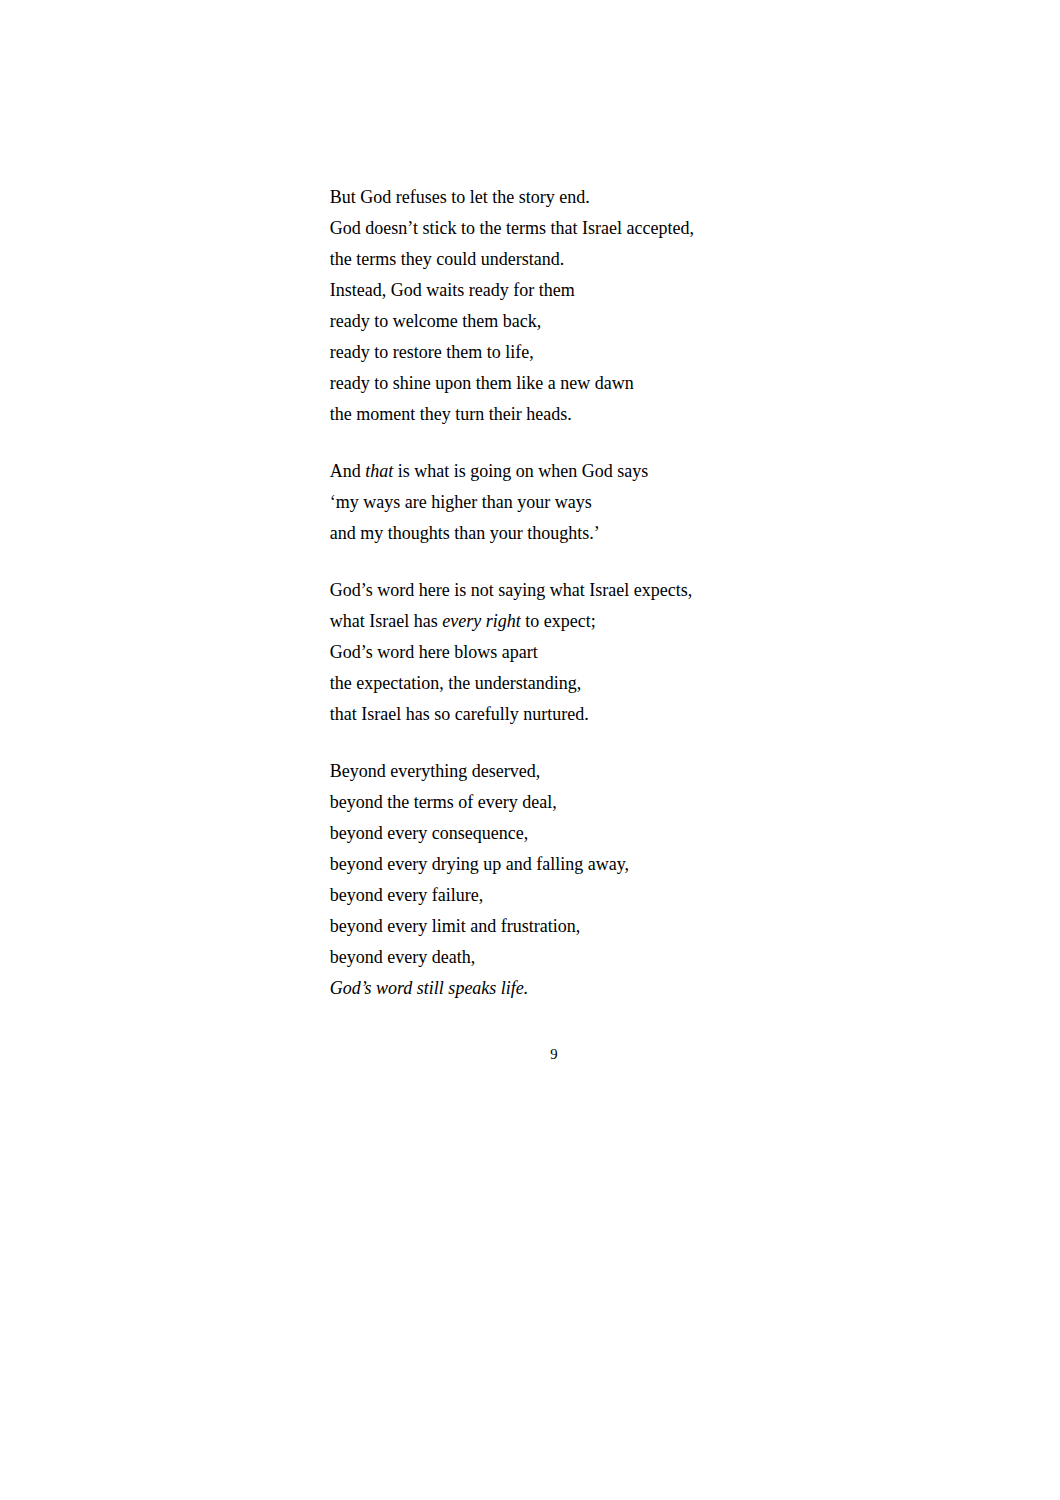But God refuses to let the story end.
God doesn’t stick to the terms that Israel accepted,
the terms they could understand.
Instead, God waits ready for them
ready to welcome them back,
ready to restore them to life,
ready to shine upon them like a new dawn
the moment they turn their heads.
And that is what is going on when God says
‘my ways are higher than your ways
and my thoughts than your thoughts.’
God’s word here is not saying what Israel expects,
what Israel has every right to expect;
God’s word here blows apart
the expectation, the understanding,
that Israel has so carefully nurtured.
Beyond everything deserved,
beyond the terms of every deal,
beyond every consequence,
beyond every drying up and falling away,
beyond every failure,
beyond every limit and frustration,
beyond every death,
God’s word still speaks life.
9